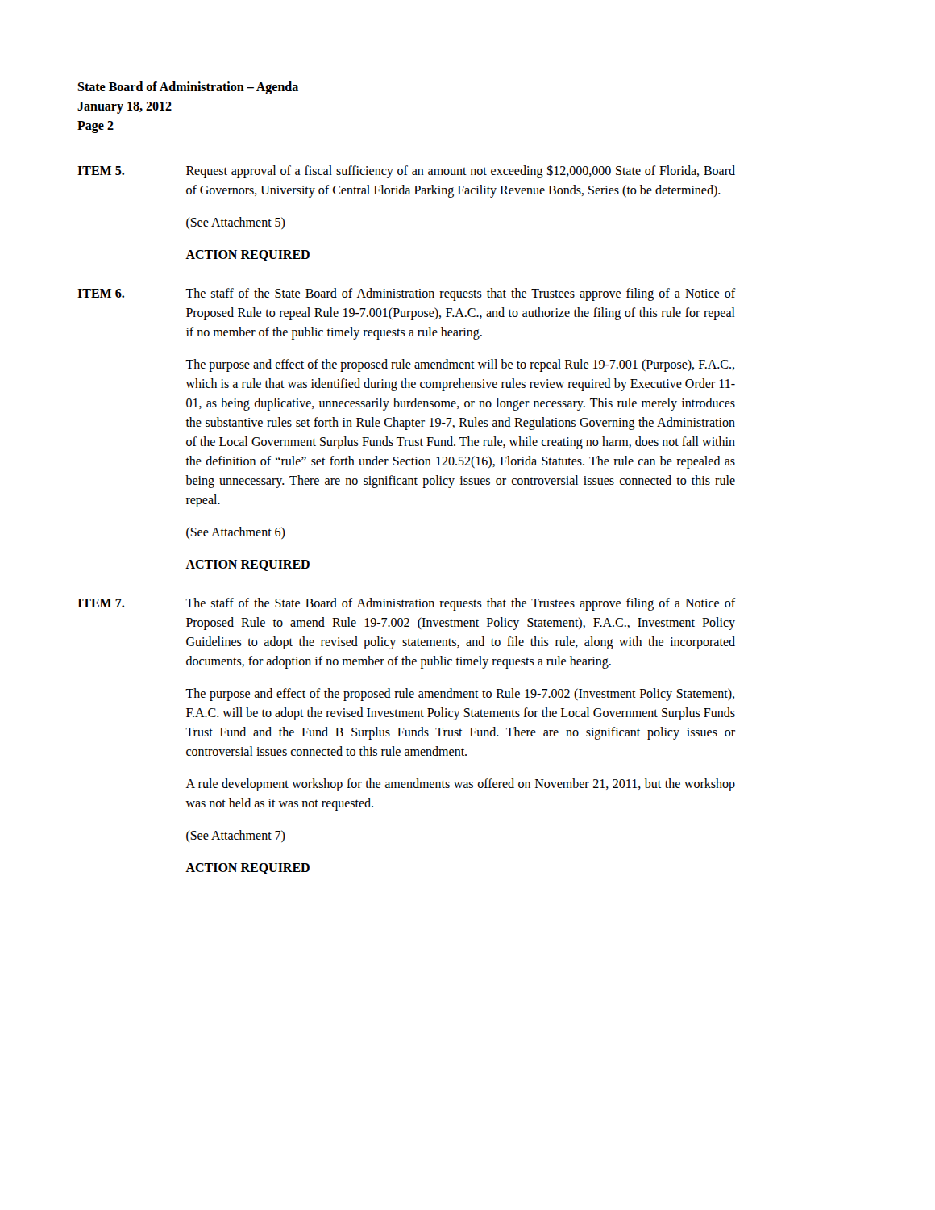State Board of Administration – Agenda
January 18, 2012
Page 2
ITEM 5.
Request approval of a fiscal sufficiency of an amount not exceeding $12,000,000 State of Florida, Board of Governors, University of Central Florida Parking Facility Revenue Bonds, Series (to be determined).
(See Attachment 5)
ACTION REQUIRED
ITEM 6.
The staff of the State Board of Administration requests that the Trustees approve filing of a Notice of Proposed Rule to repeal Rule 19-7.001(Purpose), F.A.C., and to authorize the filing of this rule for repeal if no member of the public timely requests a rule hearing.
The purpose and effect of the proposed rule amendment will be to repeal Rule 19-7.001 (Purpose), F.A.C., which is a rule that was identified during the comprehensive rules review required by Executive Order 11-01, as being duplicative, unnecessarily burdensome, or no longer necessary. This rule merely introduces the substantive rules set forth in Rule Chapter 19-7, Rules and Regulations Governing the Administration of the Local Government Surplus Funds Trust Fund. The rule, while creating no harm, does not fall within the definition of “rule” set forth under Section 120.52(16), Florida Statutes. The rule can be repealed as being unnecessary. There are no significant policy issues or controversial issues connected to this rule repeal.
(See Attachment 6)
ACTION REQUIRED
ITEM 7.
The staff of the State Board of Administration requests that the Trustees approve filing of a Notice of Proposed Rule to amend Rule 19-7.002 (Investment Policy Statement), F.A.C., Investment Policy Guidelines to adopt the revised policy statements, and to file this rule, along with the incorporated documents, for adoption if no member of the public timely requests a rule hearing.
The purpose and effect of the proposed rule amendment to Rule 19-7.002 (Investment Policy Statement), F.A.C. will be to adopt the revised Investment Policy Statements for the Local Government Surplus Funds Trust Fund and the Fund B Surplus Funds Trust Fund. There are no significant policy issues or controversial issues connected to this rule amendment.
A rule development workshop for the amendments was offered on November 21, 2011, but the workshop was not held as it was not requested.
(See Attachment 7)
ACTION REQUIRED